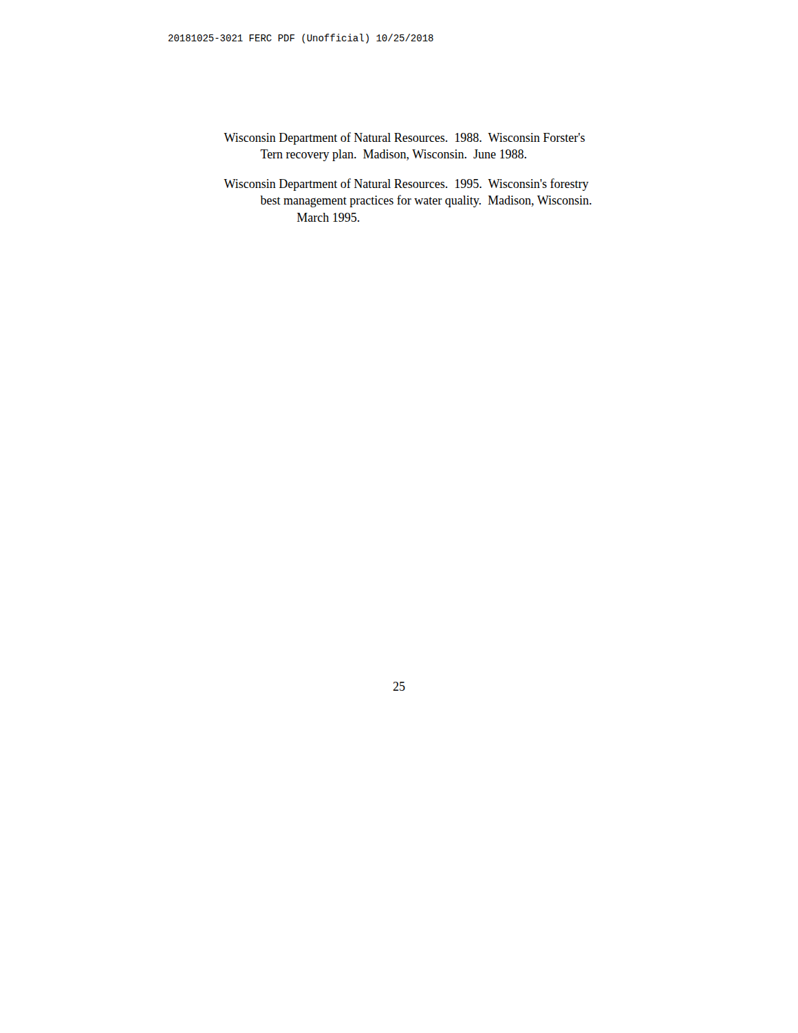20181025-3021 FERC PDF (Unofficial) 10/25/2018
Wisconsin Department of Natural Resources. 1988. Wisconsin Forster's Tern recovery plan. Madison, Wisconsin. June 1988.
Wisconsin Department of Natural Resources. 1995. Wisconsin's forestry best management practices for water quality. Madison, Wisconsin.March 1995.
25